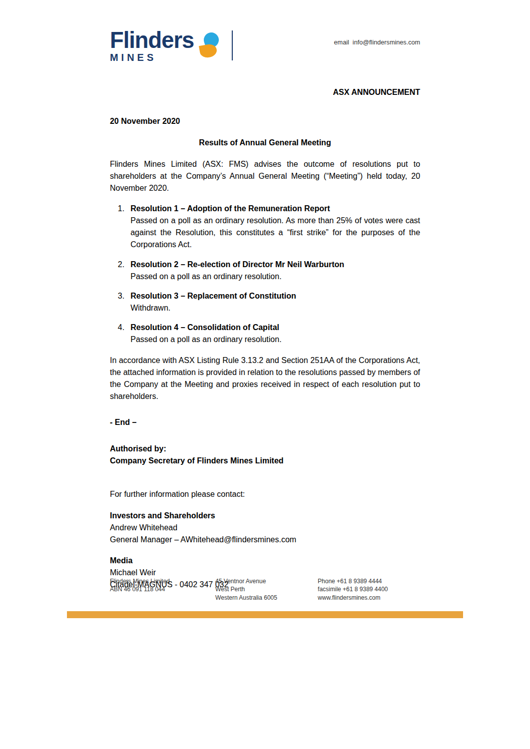Flinders
MINES
email info@flindersmines.com
ASX ANNOUNCEMENT
20 November 2020
Results of Annual General Meeting
Flinders Mines Limited (ASX: FMS) advises the outcome of resolutions put to shareholders at the Company’s Annual General Meeting (“Meeting”) held today, 20 November 2020.
Resolution 1 – Adoption of the Remuneration Report
Passed on a poll as an ordinary resolution. As more than 25% of votes were cast against the Resolution, this constitutes a “first strike” for the purposes of the Corporations Act.
Resolution 2 – Re-election of Director Mr Neil Warburton
Passed on a poll as an ordinary resolution.
Resolution 3 – Replacement of Constitution
Withdrawn.
Resolution 4 – Consolidation of Capital
Passed on a poll as an ordinary resolution.
In accordance with ASX Listing Rule 3.13.2 and Section 251AA of the Corporations Act, the attached information is provided in relation to the resolutions passed by members of the Company at the Meeting and proxies received in respect of each resolution put to shareholders.
- End –
Authorised by:
Company Secretary of Flinders Mines Limited
For further information please contact:
Investors and Shareholders Andrew Whitehead
General Manager – AWhitehead@flindersmines.com
Media Michael Weir
Citadel-MAGNUS - 0402 347 032
| Flinders Mines Limited ABN 46 091 118 044 | 45 Ventnor Avenue West Perth Western Australia 6005 | Phone +61 8 9389 4444 facsimile +61 8 9389 4400 www.flindersmines.com |